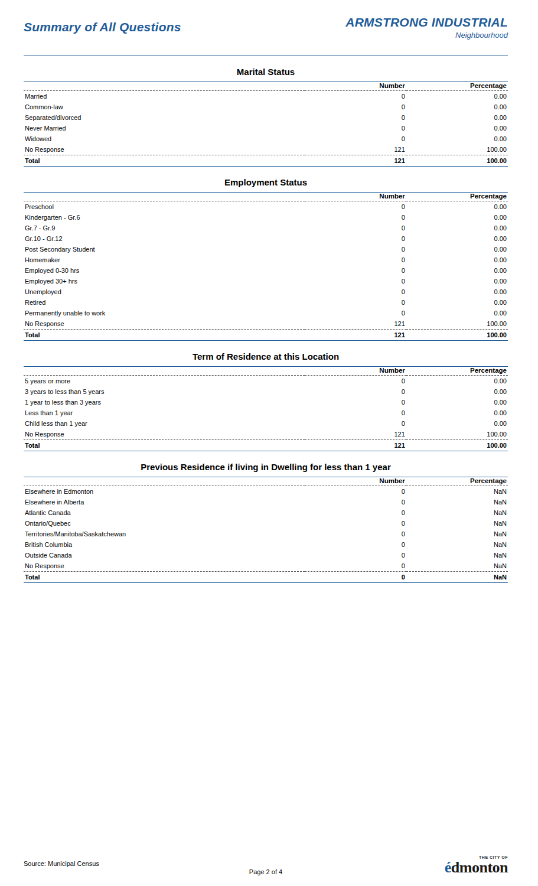Summary of All Questions
ARMSTRONG INDUSTRIAL
Neighbourhood
Marital Status
| | Number | Percentage |
| --- | --- | --- |
| Married | 0 | 0.00 |
| Common-law | 0 | 0.00 |
| Separated/divorced | 0 | 0.00 |
| Never Married | 0 | 0.00 |
| Widowed | 0 | 0.00 |
| No Response | 121 | 100.00 |
| Total | 121 | 100.00 |
Employment Status
| | Number | Percentage |
| --- | --- | --- |
| Preschool | 0 | 0.00 |
| Kindergarten - Gr.6 | 0 | 0.00 |
| Gr.7 - Gr.9 | 0 | 0.00 |
| Gr.10 - Gr.12 | 0 | 0.00 |
| Post Secondary Student | 0 | 0.00 |
| Homemaker | 0 | 0.00 |
| Employed 0-30 hrs | 0 | 0.00 |
| Employed 30+ hrs | 0 | 0.00 |
| Unemployed | 0 | 0.00 |
| Retired | 0 | 0.00 |
| Permanently unable to work | 0 | 0.00 |
| No Response | 121 | 100.00 |
| Total | 121 | 100.00 |
Term of Residence at this Location
| | Number | Percentage |
| --- | --- | --- |
| 5 years or more | 0 | 0.00 |
| 3 years to less than 5 years | 0 | 0.00 |
| 1 year to less than 3 years | 0 | 0.00 |
| Less than 1 year | 0 | 0.00 |
| Child less than 1 year | 0 | 0.00 |
| No Response | 121 | 100.00 |
| Total | 121 | 100.00 |
Previous Residence if living in Dwelling for less than 1 year
| | Number | Percentage |
| --- | --- | --- |
| Elsewhere in Edmonton | 0 | NaN |
| Elsewhere in Alberta | 0 | NaN |
| Atlantic Canada | 0 | NaN |
| Ontario/Quebec | 0 | NaN |
| Territories/Manitoba/Saskatchewan | 0 | NaN |
| British Columbia | 0 | NaN |
| Outside Canada | 0 | NaN |
| No Response | 0 | NaN |
| Total | 0 | NaN |
Source: Municipal Census
Page 2 of 4
THE CITY OF édmonton